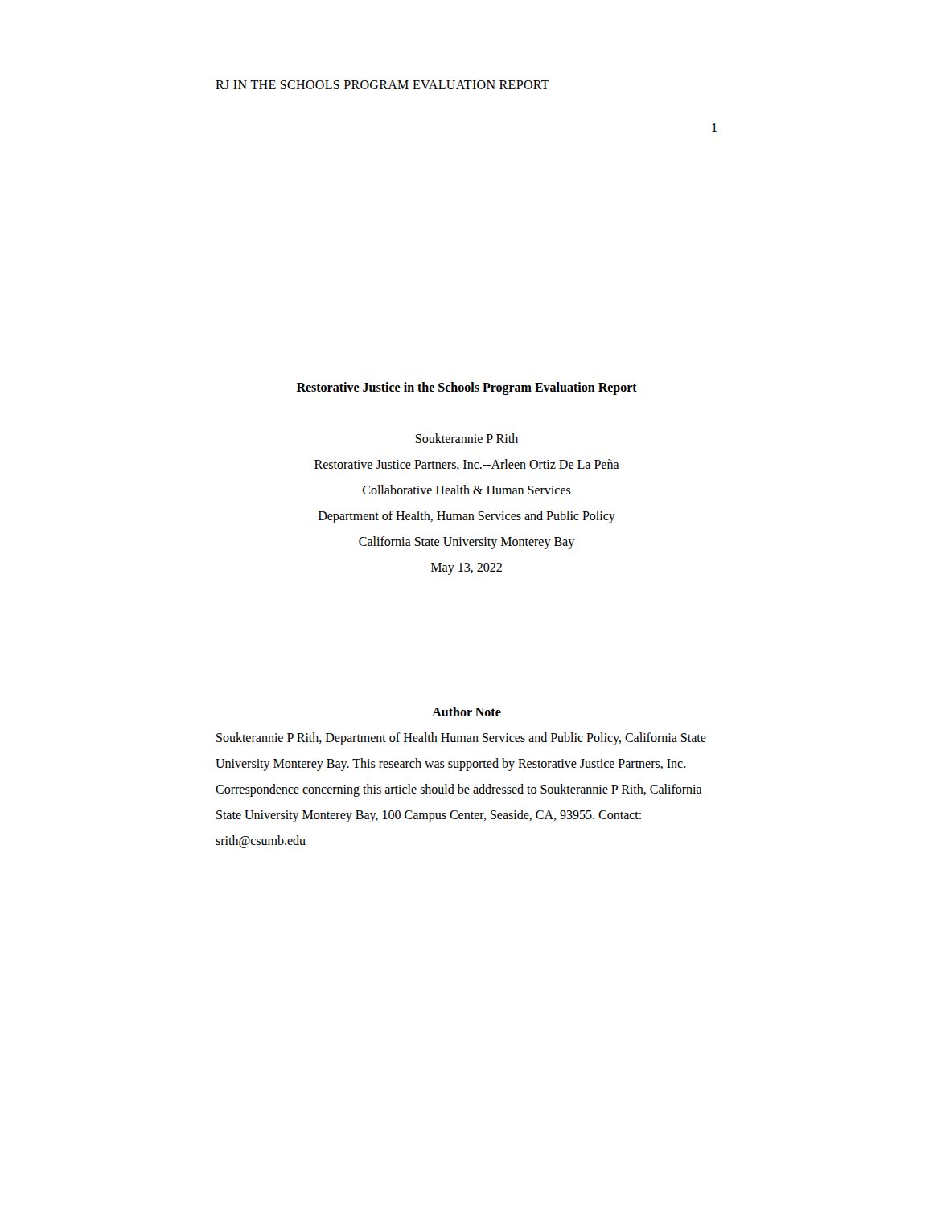RJ in the Schools Program Evaluation Report
1
Restorative Justice in the Schools Program Evaluation Report
Soukterannie P Rith
Restorative Justice Partners, Inc.--Arleen Ortiz De La Peña
Collaborative Health & Human Services
Department of Health, Human Services and Public Policy
California State University Monterey Bay
May 13, 2022
Author Note
Soukterannie P Rith, Department of Health Human Services and Public Policy, California State University Monterey Bay. This research was supported by Restorative Justice Partners, Inc. Correspondence concerning this article should be addressed to Soukterannie P Rith, California State University Monterey Bay, 100 Campus Center, Seaside, CA, 93955. Contact: srith@csumb.edu